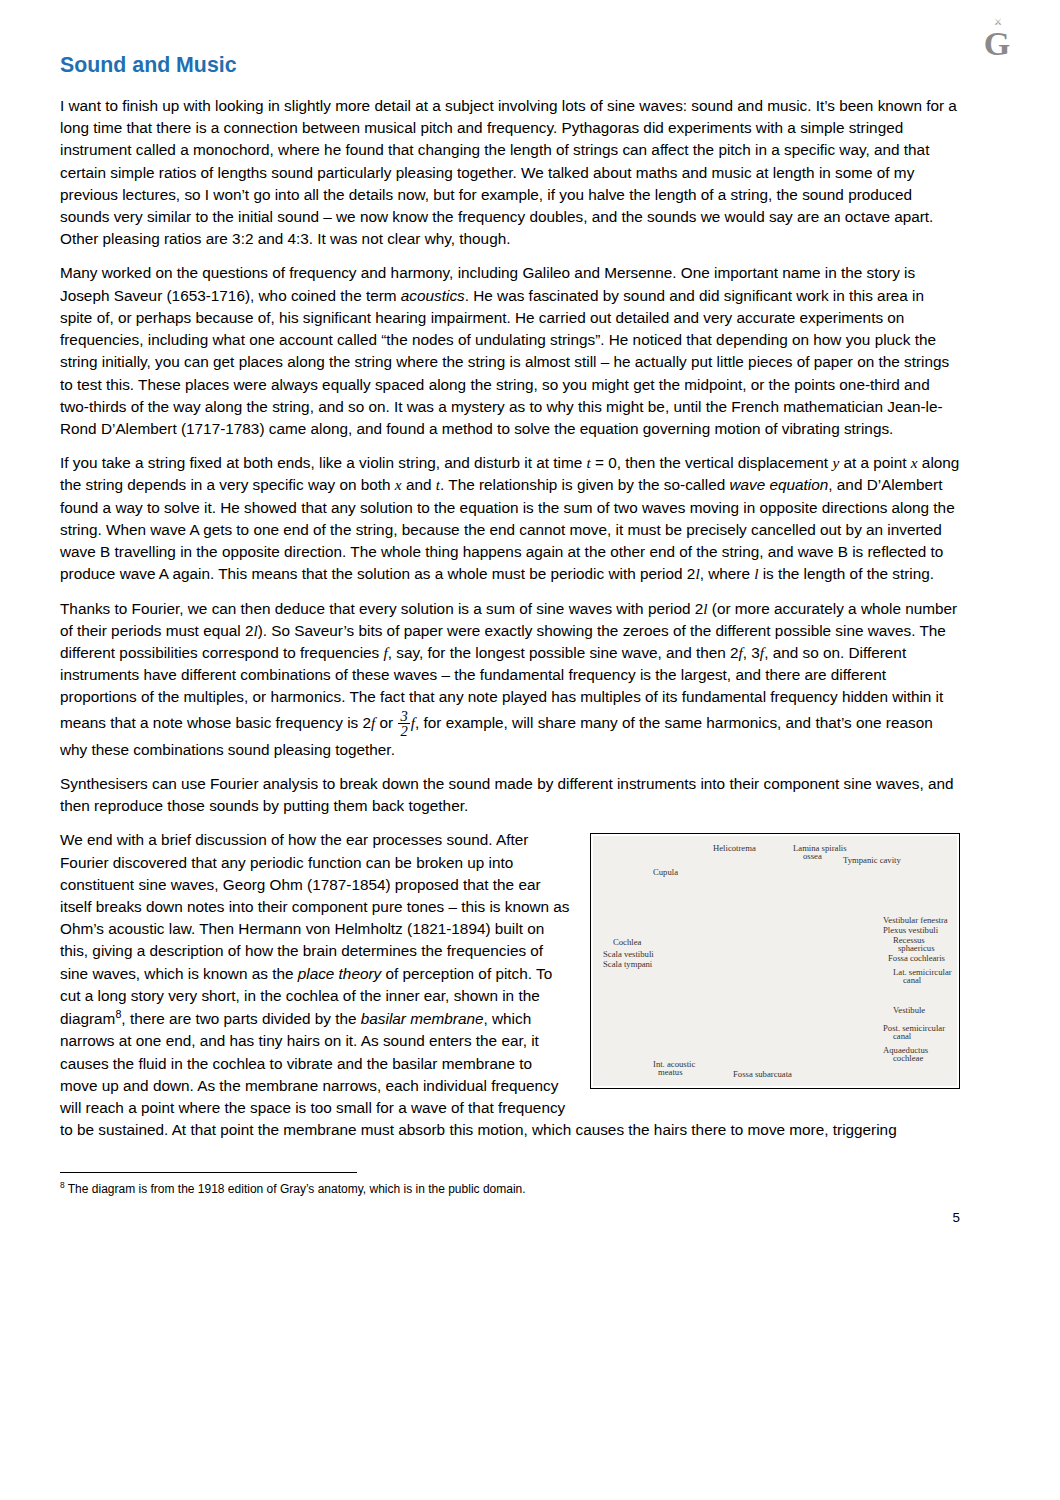⚔
G
Sound and Music
I want to finish up with looking in slightly more detail at a subject involving lots of sine waves: sound and music. It’s been known for a long time that there is a connection between musical pitch and frequency. Pythagoras did experiments with a simple stringed instrument called a monochord, where he found that changing the length of strings can affect the pitch in a specific way, and that certain simple ratios of lengths sound particularly pleasing together. We talked about maths and music at length in some of my previous lectures, so I won’t go into all the details now, but for example, if you halve the length of a string, the sound produced sounds very similar to the initial sound – we now know the frequency doubles, and the sounds we would say are an octave apart. Other pleasing ratios are 3:2 and 4:3. It was not clear why, though.
Many worked on the questions of frequency and harmony, including Galileo and Mersenne. One important name in the story is Joseph Saveur (1653-1716), who coined the term acoustics. He was fascinated by sound and did significant work in this area in spite of, or perhaps because of, his significant hearing impairment. He carried out detailed and very accurate experiments on frequencies, including what one account called “the nodes of undulating strings”. He noticed that depending on how you pluck the string initially, you can get places along the string where the string is almost still – he actually put little pieces of paper on the strings to test this. These places were always equally spaced along the string, so you might get the midpoint, or the points one-third and two-thirds of the way along the string, and so on. It was a mystery as to why this might be, until the French mathematician Jean-le-Rond D’Alembert (1717-1783) came along, and found a method to solve the equation governing motion of vibrating strings.
If you take a string fixed at both ends, like a violin string, and disturb it at time t = 0, then the vertical displacement y at a point x along the string depends in a very specific way on both x and t. The relationship is given by the so-called wave equation, and D’Alembert found a way to solve it. He showed that any solution to the equation is the sum of two waves moving in opposite directions along the string. When wave A gets to one end of the string, because the end cannot move, it must be precisely cancelled out by an inverted wave B travelling in the opposite direction. The whole thing happens again at the other end of the string, and wave B is reflected to produce wave A again. This means that the solution as a whole must be periodic with period 2l, where l is the length of the string.
Thanks to Fourier, we can then deduce that every solution is a sum of sine waves with period 2l (or more accurately a whole number of their periods must equal 2l). So Saveur’s bits of paper were exactly showing the zeroes of the different possible sine waves. The different possibilities correspond to frequencies f, say, for the longest possible sine wave, and then 2f, 3f, and so on. Different instruments have different combinations of these waves – the fundamental frequency is the largest, and there are different proportions of the multiples, or harmonics. The fact that any note played has multiples of its fundamental frequency hidden within it means that a note whose basic frequency is 2f or 32 f, for example, will share many of the same harmonics, and that’s one reason why these combinations sound pleasing together.
Synthesisers can use Fourier analysis to break down the sound made by different instruments into their component sine waves, and then reproduce those sounds by putting them back together.
Helicotrema Lamina spiralis ossea Tympanic cavity Cupula Vestibular fenestra Plexus vestibuli Recessus sphaericus Fossa cochlearis Cochlea Scala vestibuli Scala tympani Lat. semicircular canal Vestibule Post. semicircular canal Aquaeductus cochleae Int. acoustic meatus Fossa subarcuata
We end with a brief discussion of how the ear processes sound. After Fourier discovered that any periodic function can be broken up into constituent sine waves, Georg Ohm (1787-1854) proposed that the ear itself breaks down notes into their component pure tones – this is known as Ohm’s acoustic law. Then Hermann von Helmholtz (1821-1894) built on this, giving a description of how the brain determines the frequencies of sine waves, which is known as the place theory of perception of pitch. To cut a long story very short, in the cochlea of the inner ear, shown in the diagram8, there are two parts divided by the basilar membrane, which narrows at one end, and has tiny hairs on it. As sound enters the ear, it causes the fluid in the cochlea to vibrate and the basilar membrane to move up and down. As the membrane narrows, each individual frequency will reach a point where the space is too small for a wave of that frequency to be sustained. At that point the membrane must absorb this motion, which causes the hairs there to move more, triggering
8 The diagram is from the 1918 edition of Gray’s anatomy, which is in the public domain.
5